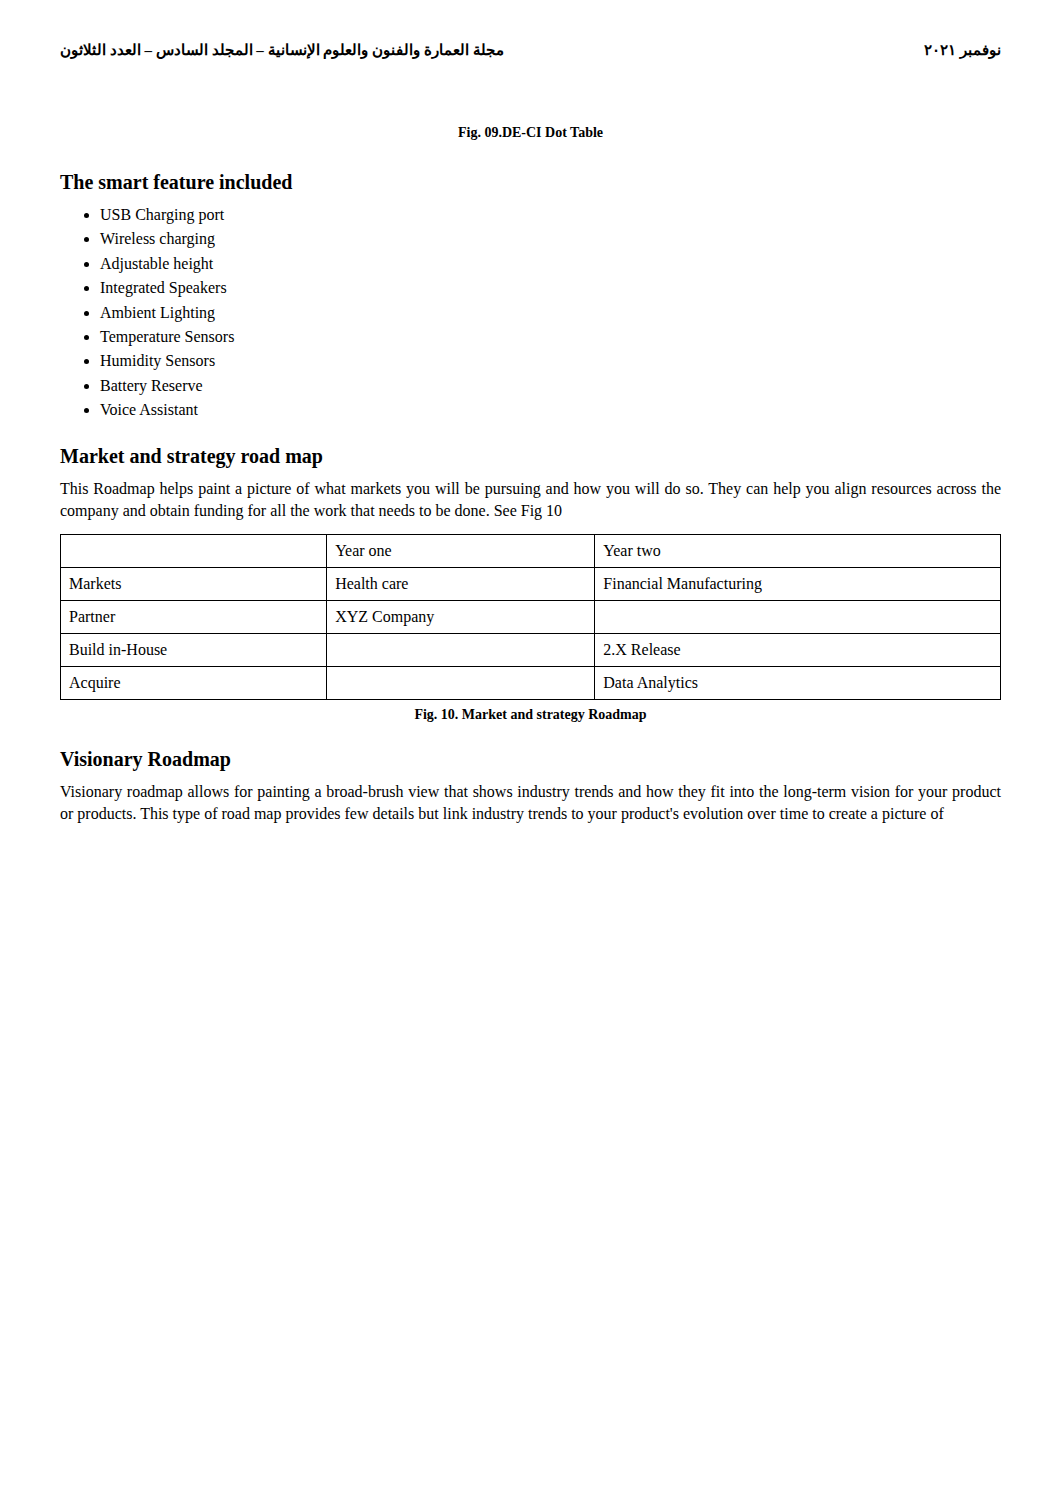نوفمبر ٢٠٢١
مجلة العمارة والفنون والعلوم الإنسانية – المجلد السادس – العدد الثلاثون
Fig. 09.DE-CI Dot Table
The smart feature included
USB Charging port
Wireless charging
Adjustable height
Integrated Speakers
Ambient Lighting
Temperature Sensors
Humidity Sensors
Battery Reserve
Voice Assistant
Market and strategy road map
This Roadmap helps paint a picture of what markets you will be pursuing and how you will do so. They can help you align resources across the company and obtain funding for all the work that needs to be done. See Fig 10
| | Year one | Year two |
| Markets | Health care | Financial Manufacturing |
| Partner | XYZ Company | |
| Build in-House | | 2.X Release |
| Acquire | | Data Analytics |
Fig. 10. Market and strategy Roadmap
Visionary Roadmap
Visionary roadmap allows for painting a broad-brush view that shows industry trends and how they fit into the long-term vision for your product or products. This type of road map provides few details but link industry trends to your product's evolution over time to create a picture of